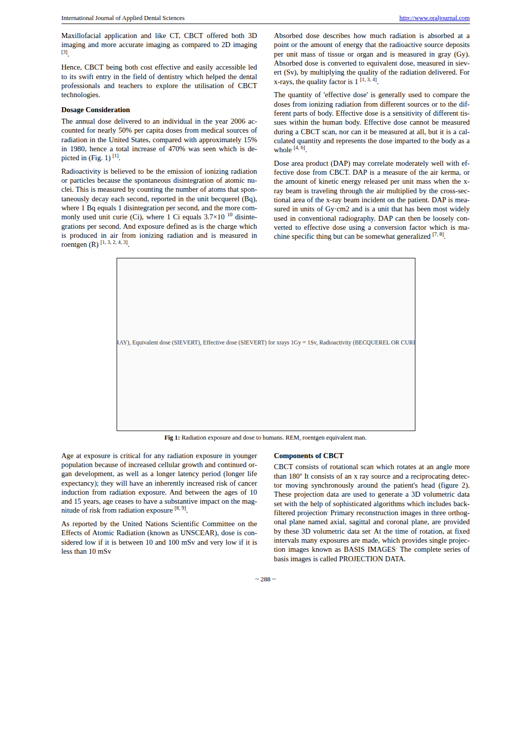International Journal of Applied Dental Sciences http://www.oraljournal.com
Maxillofacial application and like CT, CBCT offered both 3D imaging and more accurate imaging as compared to 2D imaging [3].
Hence, CBCT being both cost effective and easily accessible led to its swift entry in the field of dentistry which helped the dental professionals and teachers to explore the utilisation of CBCT technologies.
Dosage Consideration
The annual dose delivered to an individual in the year 2006 accounted for nearly 50% per capita doses from medical sources of radiation in the United States, compared with approximately 15% in 1980, hence a total increase of 470% was seen which is depicted in (Fig. 1) [1].
Radioactivity is believed to be the emission of ionizing radiation or particles because the spontaneous disintegration of atomic nuclei. This is measured by counting the number of atoms that spontaneously decay each second, reported in the unit becquerel (Bq), where 1 Bq equals 1 disintegration per second, and the more commonly used unit curie (Ci), where 1 Ci equals 3.7×10 10 disintegrations per second. And exposure defined as is the charge which is produced in air from ionizing radiation and is measured in roentgen (R) [1, 3, 2, 4, 3].
Absorbed dose describes how much radiation is absorbed at a point or the amount of energy that the radioactive source deposits per unit mass of tissue or organ and is measured in gray (Gy). Absorbed dose is converted to equivalent dose, measured in sievert (Sv), by multiplying the quality of the radiation delivered. For x-rays, the quality factor is 1 [1, 3, 4].
The quantity of 'effective dose' is generally used to compare the doses from ionizing radiation from different sources or to the different parts of body. Effective dose is a sensitivity of different tissues within the human body. Effective dose cannot be measured during a CBCT scan, nor can it be measured at all, but it is a calculated quantity and represents the dose imparted to the body as a whole [4, 6].
Dose area product (DAP) may correlate moderately well with effective dose from CBCT. DAP is a measure of the air kerma, or the amount of kinetic energy released per unit mass when the x-ray beam is traveling through the air multiplied by the cross-sectional area of the x-ray beam incident on the patient. DAP is measured in units of Gy·cm2 and is a unit that has been most widely used in conventional radiography. DAP can then be loosely converted to effective dose using a conversion factor which is machine specific thing but can be somewhat generalized [7, 8].
Fig 1: Radiation exposure and dose to humans. REM, roentgen equivalent man.
Age at exposure is critical for any radiation exposure in younger population because of increased cellular growth and continued organ development, as well as a longer latency period (longer life expectancy); they will have an inherently increased risk of cancer induction from radiation exposure. And between the ages of 10 and 15 years, age ceases to have a substantive impact on the magnitude of risk from radiation exposure [8, 9].
As reported by the United Nations Scientific Committee on the Effects of Atomic Radiation (known as UNSCEAR), dose is considered low if it is between 10 and 100 mSv and very low if it is less than 10 mSv
Components of CBCT
CBCT consists of rotational scan which rotates at an angle more than 180º It consists of an x ray source and a reciprocating detector moving synchronously around the patient's head (figure 2). These projection data are used to generate a 3D volumetric data set with the help of sophisticated algorithms which includes back-filtered projection. Primary reconstruction images in three orthogonal plane named axial, sagittal and coronal plane, are provided by these 3D volumetric data set. At the time of rotation, at fixed intervals many exposures are made, which provides single projection images known as BASIS IMAGES. The complete series of basis images is called PROJECTION DATA.
~ 288 ~